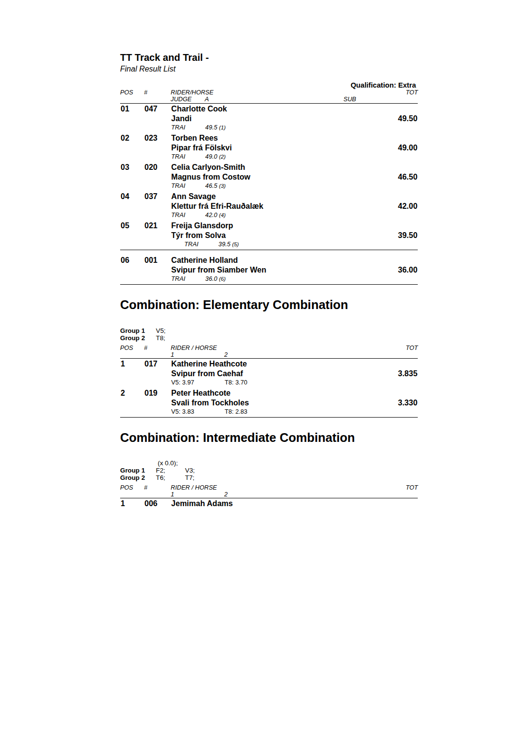TT Track and Trail -
Final Result List
Qualification: Extra
| POS | # | RIDER/HORSE | | TOT |
| --- | --- | --- | --- | --- |
| | | JUDGE A | SUB | |
| 01 | 047 | Charlotte Cook | | |
| | | Jandi | | 49.50 |
| | | TRAI 49.5 (1) | | |
| 02 | 023 | Torben Rees | | |
| | | Pipar frá Fölskvi | | 49.00 |
| | | TRAI 49.0 (2) | | |
| 03 | 020 | Celia Carlyon-Smith | | |
| | | Magnus from Costow | | 46.50 |
| | | TRAI 46.5 (3) | | |
| 04 | 037 | Ann Savage | | |
| | | Klettur frá Efri-Rauðalæk | | 42.00 |
| | | TRAI 42.0 (4) | | |
| 05 | 021 | Freija Glansdorp | | |
| | | Týr from Solva | | 39.50 |
| | | TRAI 39.5 (5) | | |
| 06 | 001 | Catherine Holland | | |
| | | Svipur from Siamber Wen | | 36.00 |
| | | TRAI 36.0 (6) | | |
Combination: Elementary Combination
| Group 1 | V5; |
| Group 2 | T8; |
| POS | # | RIDER / HORSE | TOT |
| --- | --- | --- | --- |
| | | 1 2 | |
| 1 | 017 | Katherine Heathcote | |
| | | Svipur from Caehaf | 3.835 |
| | | V5: 3.97 T8: 3.70 | |
| 2 | 019 | Peter Heathcote | |
| | | Svali from Tockholes | 3.330 |
| | | V5: 3.83 T8: 2.83 | |
Combination: Intermediate Combination
| | (x 0.0); |
| Group 1 | F2; V3; |
| Group 2 | T6; T7; |
| POS | # | RIDER / HORSE | TOT |
| --- | --- | --- | --- |
| | | 1 2 | |
| 1 | 006 | Jemimah Adams | |